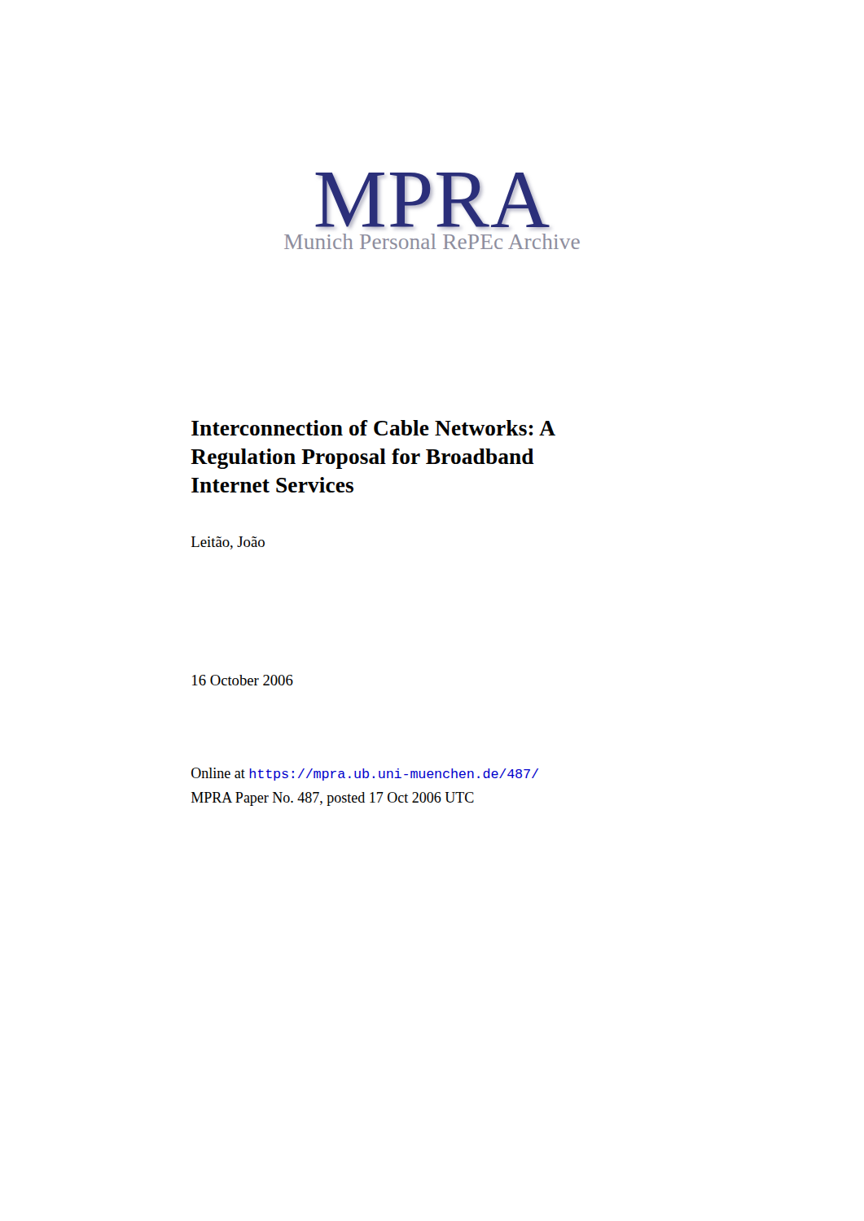MPRA
Munich Personal RePEc Archive
Interconnection of Cable Networks: A
Regulation Proposal for Broadband
Internet Services
Leitão, João
16 October 2006
Online at https://mpra.ub.uni-muenchen.de/487/
MPRA Paper No. 487, posted 17 Oct 2006 UTC